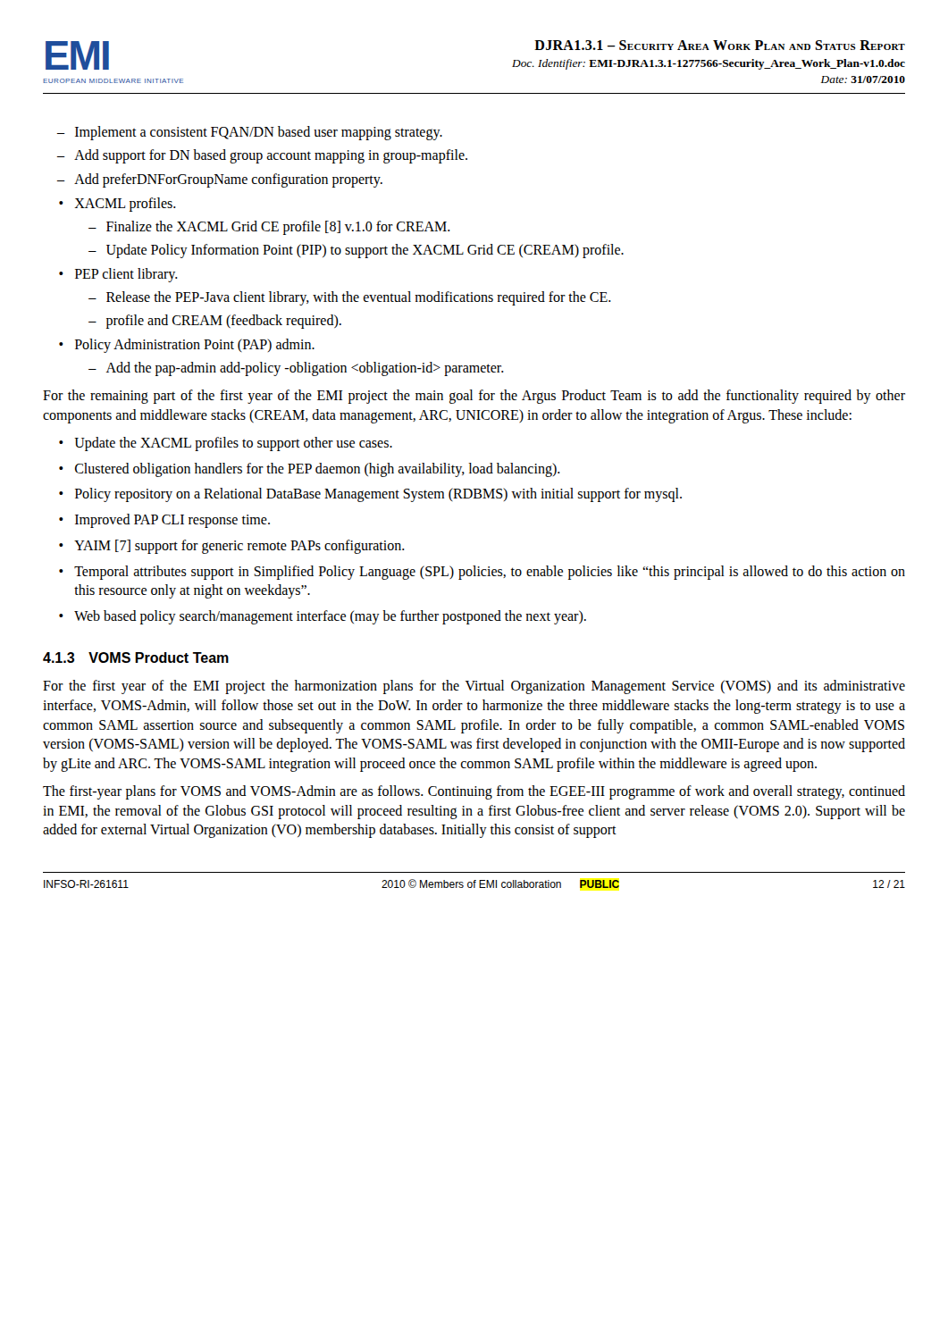EMI EUROPEAN MIDDLEWARE INITIATIVE
DJRA1.3.1 – Security Area Work Plan and Status Report
Doc. Identifier: EMI-DJRA1.3.1-1277566-Security_Area_Work_Plan-v1.0.doc
Date: 31/07/2010
Implement a consistent FQAN/DN based user mapping strategy.
Add support for DN based group account mapping in group-mapfile.
Add preferDNForGroupName configuration property.
XACML profiles.
Finalize the XACML Grid CE profile [8] v.1.0 for CREAM.
Update Policy Information Point (PIP) to support the XACML Grid CE (CREAM) profile.
PEP client library.
Release the PEP-Java client library, with the eventual modifications required for the CE.
profile and CREAM (feedback required).
Policy Administration Point (PAP) admin.
Add the pap-admin add-policy -obligation <obligation-id> parameter.
For the remaining part of the first year of the EMI project the main goal for the Argus Product Team is to add the functionality required by other components and middleware stacks (CREAM, data management, ARC, UNICORE) in order to allow the integration of Argus. These include:
Update the XACML profiles to support other use cases.
Clustered obligation handlers for the PEP daemon (high availability, load balancing).
Policy repository on a Relational DataBase Management System (RDBMS) with initial support for mysql.
Improved PAP CLI response time.
YAIM [7] support for generic remote PAPs configuration.
Temporal attributes support in Simplified Policy Language (SPL) policies, to enable policies like “this principal is allowed to do this action on this resource only at night on weekdays”.
Web based policy search/management interface (may be further postponed the next year).
4.1.3 VOMS Product Team
For the first year of the EMI project the harmonization plans for the Virtual Organization Management Service (VOMS) and its administrative interface, VOMS-Admin, will follow those set out in the DoW. In order to harmonize the three middleware stacks the long-term strategy is to use a common SAML assertion source and subsequently a common SAML profile. In order to be fully compatible, a common SAML-enabled VOMS version (VOMS-SAML) version will be deployed. The VOMS-SAML was first developed in conjunction with the OMII-Europe and is now supported by gLite and ARC. The VOMS-SAML integration will proceed once the common SAML profile within the middleware is agreed upon.
The first-year plans for VOMS and VOMS-Admin are as follows. Continuing from the EGEE-III programme of work and overall strategy, continued in EMI, the removal of the Globus GSI protocol will proceed resulting in a first Globus-free client and server release (VOMS 2.0). Support will be added for external Virtual Organization (VO) membership databases. Initially this consist of support
INFSO-RI-261611
2010 © Members of EMI collaboration PUBLIC
12 / 21